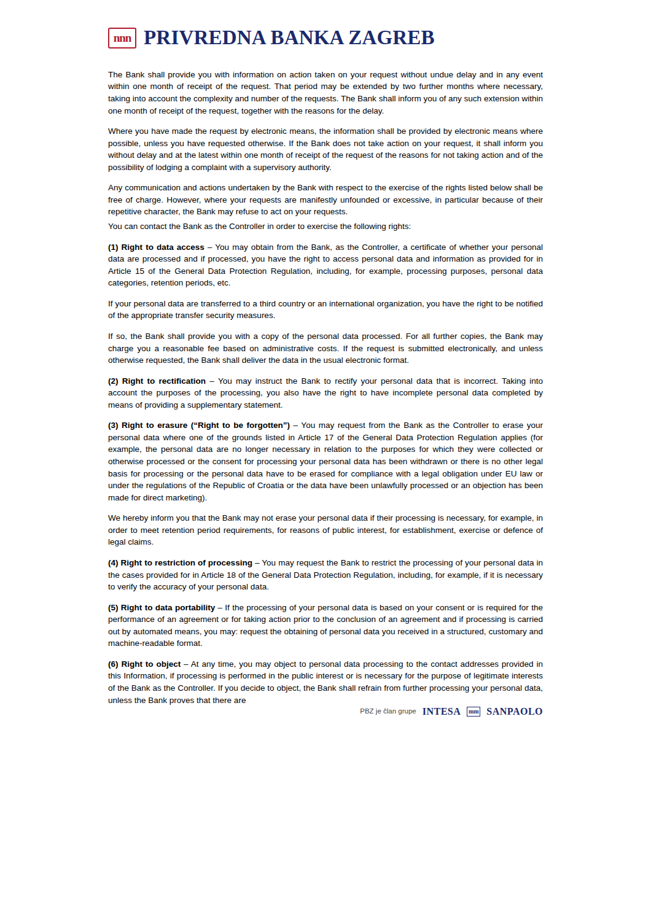nnn
PRIVREDNA BANKA ZAGREB
The Bank shall provide you with information on action taken on your request without undue delay and in any event within one month of receipt of the request. That period may be extended by two further months where necessary, taking into account the complexity and number of the requests. The Bank shall inform you of any such extension within one month of receipt of the request, together with the reasons for the delay.
Where you have made the request by electronic means, the information shall be provided by electronic means where possible, unless you have requested otherwise. If the Bank does not take action on your request, it shall inform you without delay and at the latest within one month of receipt of the request of the reasons for not taking action and of the possibility of lodging a complaint with a supervisory authority.
Any communication and actions undertaken by the Bank with respect to the exercise of the rights listed below shall be free of charge. However, where your requests are manifestly unfounded or excessive, in particular because of their repetitive character, the Bank may refuse to act on your requests.
You can contact the Bank as the Controller in order to exercise the following rights:
(1) Right to data access – You may obtain from the Bank, as the Controller, a certificate of whether your personal data are processed and if processed, you have the right to access personal data and information as provided for in Article 15 of the General Data Protection Regulation, including, for example, processing purposes, personal data categories, retention periods, etc.
If your personal data are transferred to a third country or an international organization, you have the right to be notified of the appropriate transfer security measures.
If so, the Bank shall provide you with a copy of the personal data processed. For all further copies, the Bank may charge you a reasonable fee based on administrative costs. If the request is submitted electronically, and unless otherwise requested, the Bank shall deliver the data in the usual electronic format.
(2) Right to rectification – You may instruct the Bank to rectify your personal data that is incorrect. Taking into account the purposes of the processing, you also have the right to have incomplete personal data completed by means of providing a supplementary statement.
(3) Right to erasure (“Right to be forgotten”) – You may request from the Bank as the Controller to erase your personal data where one of the grounds listed in Article 17 of the General Data Protection Regulation applies (for example, the personal data are no longer necessary in relation to the purposes for which they were collected or otherwise processed or the consent for processing your personal data has been withdrawn or there is no other legal basis for processing or the personal data have to be erased for compliance with a legal obligation under EU law or under the regulations of the Republic of Croatia or the data have been unlawfully processed or an objection has been made for direct marketing).
We hereby inform you that the Bank may not erase your personal data if their processing is necessary, for example, in order to meet retention period requirements, for reasons of public interest, for establishment, exercise or defence of legal claims.
(4) Right to restriction of processing – You may request the Bank to restrict the processing of your personal data in the cases provided for in Article 18 of the General Data Protection Regulation, including, for example, if it is necessary to verify the accuracy of your personal data.
(5) Right to data portability – If the processing of your personal data is based on your consent or is required for the performance of an agreement or for taking action prior to the conclusion of an agreement and if processing is carried out by automated means, you may: request the obtaining of personal data you received in a structured, customary and machine-readable format.
(6) Right to object – At any time, you may object to personal data processing to the contact addresses provided in this Information, if processing is performed in the public interest or is necessary for the purpose of legitimate interests of the Bank as the Controller. If you decide to object, the Bank shall refrain from further processing your personal data, unless the Bank proves that there are
PBZ je član grupe INTESA mm SANPAOLO